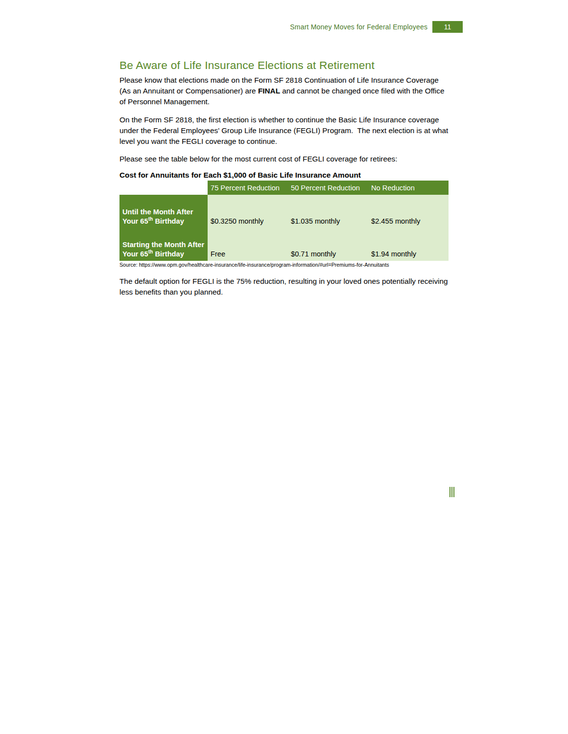Smart Money Moves for Federal Employees
11
Be Aware of Life Insurance Elections at Retirement
Please know that elections made on the Form SF 2818 Continuation of Life Insurance Coverage (As an Annuitant or Compensationer) are FINAL and cannot be changed once filed with the Office of Personnel Management.
On the Form SF 2818, the first election is whether to continue the Basic Life Insurance coverage under the Federal Employees’ Group Life Insurance (FEGLI) Program. The next election is at what level you want the FEGLI coverage to continue.
Please see the table below for the most current cost of FEGLI coverage for retirees:
Cost for Annuitants for Each $1,000 of Basic Life Insurance Amount
| | 75 Percent Reduction | 50 Percent Reduction | No Reduction |
| --- | --- | --- | --- |
| Until the Month After Your 65 th Birthday | $0.3250 monthly | $1.035 monthly | $2.455 monthly |
| Starting the Month After Your 65 th Birthday | Free | $0.71 monthly | $1.94 monthly |
Source: https://www.opm.gov/healthcare-insurance/life-insurance/program-information/#url=Premiums-for-Annuitants
The default option for FEGLI is the 75% reduction, resulting in your loved ones potentially receiving less benefits than you planned.